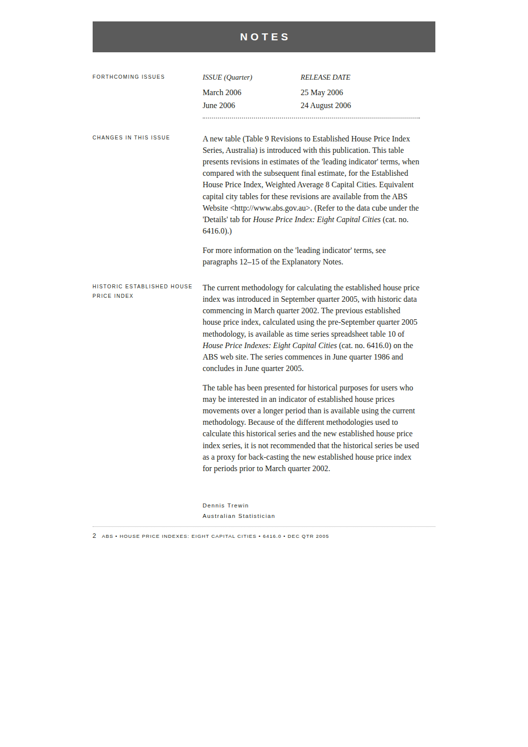NOTES
Forthcoming issues
| ISSUE (Quarter) | RELEASE DATE |
| --- | --- |
| March 2006 | 25 May 2006 |
| June 2006 | 24 August 2006 |
Changes in this issue
A new table (Table 9 Revisions to Established House Price Index Series, Australia) is introduced with this publication. This table presents revisions in estimates of the 'leading indicator' terms, when compared with the subsequent final estimate, for the Established House Price Index, Weighted Average 8 Capital Cities. Equivalent capital city tables for these revisions are available from the ABS Website <http://www.abs.gov.au>. (Refer to the data cube under the 'Details' tab for House Price Index: Eight Capital Cities (cat. no. 6416.0).)
For more information on the 'leading indicator' terms, see paragraphs 12–15 of the Explanatory Notes.
Historic established house price index
The current methodology for calculating the established house price index was introduced in September quarter 2005, with historic data commencing in March quarter 2002. The previous established house price index, calculated using the pre-September quarter 2005 methodology, is available as time series spreadsheet table 10 of House Price Indexes: Eight Capital Cities (cat. no. 6416.0) on the ABS web site. The series commences in June quarter 1986 and concludes in June quarter 2005.
The table has been presented for historical purposes for users who may be interested in an indicator of established house prices movements over a longer period than is available using the current methodology. Because of the different methodologies used to calculate this historical series and the new established house price index series, it is not recommended that the historical series be used as a proxy for back-casting the new established house price index for periods prior to March quarter 2002.
Dennis Trewin
Australian Statistician
2 ABS • HOUSE PRICE INDEXES: EIGHT CAPITAL CITIES • 6416.0 • DEC QTR 2005